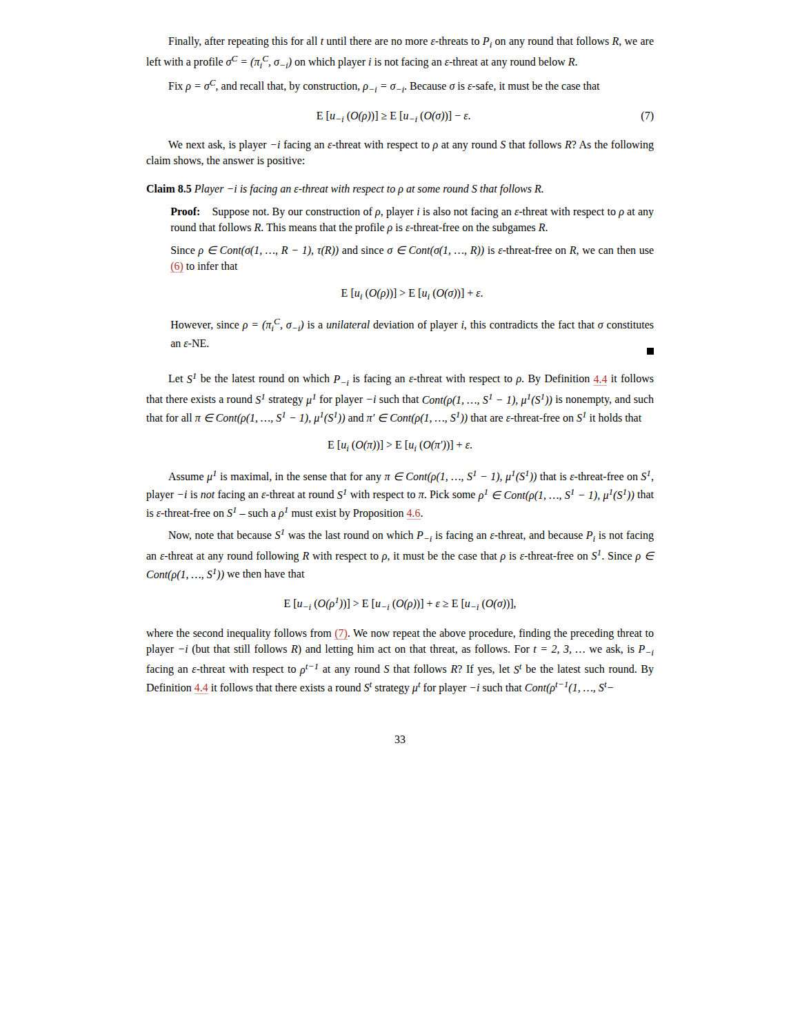Finally, after repeating this for all t until there are no more ε-threats to Pi on any round that follows R, we are left with a profile σC = (πiC, σ−i) on which player i is not facing an ε-threat at any round below R.
Fix ρ = σC, and recall that, by construction, ρ−i = σ−i. Because σ is ε-safe, it must be the case that
E [u−i (O(ρ))] ≥ E [u−i (O(σ))] − ε. (7)
We next ask, is player −i facing an ε-threat with respect to ρ at any round S that follows R? As the following claim shows, the answer is positive:
Claim 8.5 Player −i is facing an ε-threat with respect to ρ at some round S that follows R.
Proof: Suppose not. By our construction of ρ, player i is also not facing an ε-threat with respect to ρ at any round that follows R. This means that the profile ρ is ε-threat-free on the subgames R.
Since ρ ∈ Cont(σ(1, …, R − 1), τ(R)) and since σ ∈ Cont(σ(1, …, R)) is ε-threat-free on R, we can then use (6) to infer that
E [ui (O(ρ))] > E [ui (O(σ))] + ε.
However, since ρ = (πiC, σ−i) is a unilateral deviation of player i, this contradicts the fact that σ constitutes an ε-NE.
Let S1 be the latest round on which P−i is facing an ε-threat with respect to ρ. By Definition 4.4 it follows that there exists a round S1 strategy μ1 for player −i such that Cont(ρ(1, …, S1 − 1), μ1(S1)) is nonempty, and such that for all π ∈ Cont(ρ(1, …, S1 − 1), μ1(S1)) and π′ ∈ Cont(ρ(1, …, S1)) that are ε-threat-free on S1 it holds that
E [ui (O(π))] > E [ui (O(π′))] + ε.
Assume μ1 is maximal, in the sense that for any π ∈ Cont(ρ(1, …, S1 − 1), μ1(S1)) that is ε-threat-free on S1, player −i is not facing an ε-threat at round S1 with respect to π. Pick some ρ1 ∈ Cont(ρ(1, …, S1 − 1), μ1(S1)) that is ε-threat-free on S1 – such a ρ1 must exist by Proposition 4.6.
Now, note that because S1 was the last round on which P−i is facing an ε-threat, and because Pi is not facing an ε-threat at any round following R with respect to ρ, it must be the case that ρ is ε-threat-free on S1. Since ρ ∈ Cont(ρ(1, …, S1)) we then have that
E [u−i (O(ρ1))] > E [u−i (O(ρ))] + ε ≥ E [u−i (O(σ))],
where the second inequality follows from (7). We now repeat the above procedure, finding the preceding threat to player −i (but that still follows R) and letting him act on that threat, as follows. For t = 2, 3, … we ask, is P−i facing an ε-threat with respect to ρt−1 at any round S that follows R? If yes, let St be the latest such round. By Definition 4.4 it follows that there exists a round St strategy μt for player −i such that Cont(ρt−1(1, …, St−
33